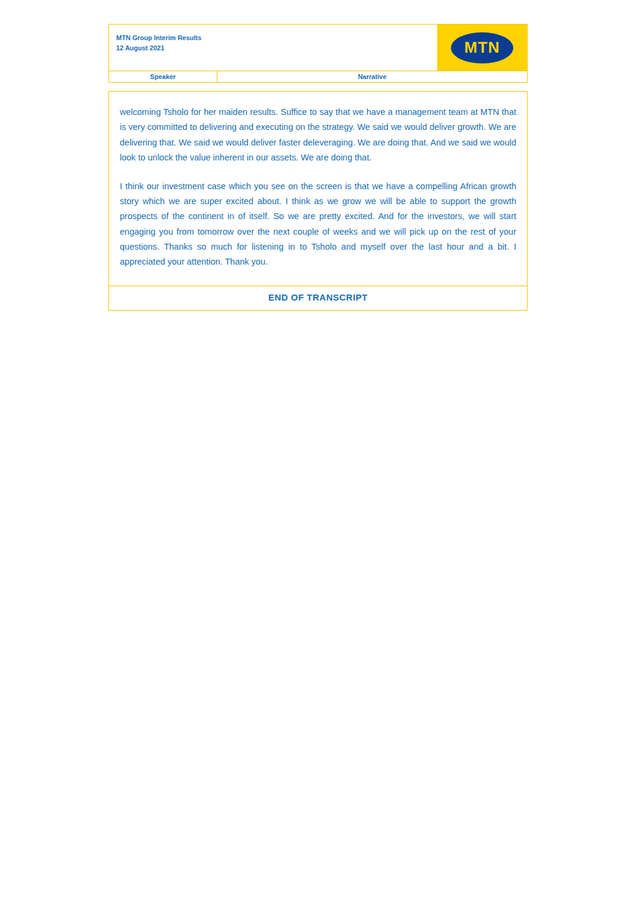MTN Group Interim Results
12 August 2021
MTN
Speaker
Narrative
welcoming Tsholo for her maiden results. Suffice to say that we have a management team at MTN that is very committed to delivering and executing on the strategy. We said we would deliver growth. We are delivering that. We said we would deliver faster deleveraging. We are doing that. And we said we would look to unlock the value inherent in our assets. We are doing that.
I think our investment case which you see on the screen is that we have a compelling African growth story which we are super excited about. I think as we grow we will be able to support the growth prospects of the continent in of itself. So we are pretty excited. And for the investors, we will start engaging you from tomorrow over the next couple of weeks and we will pick up on the rest of your questions. Thanks so much for listening in to Tsholo and myself over the last hour and a bit. I appreciated your attention. Thank you.
END OF TRANSCRIPT